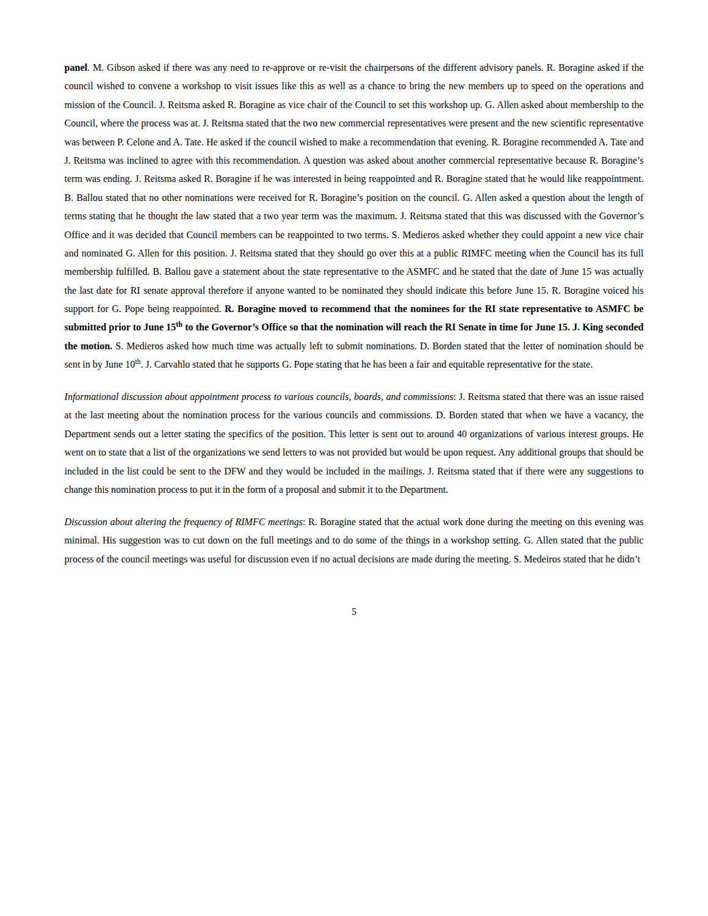panel. M. Gibson asked if there was any need to re-approve or re-visit the chairpersons of the different advisory panels. R. Boragine asked if the council wished to convene a workshop to visit issues like this as well as a chance to bring the new members up to speed on the operations and mission of the Council. J. Reitsma asked R. Boragine as vice chair of the Council to set this workshop up. G. Allen asked about membership to the Council, where the process was at. J. Reitsma stated that the two new commercial representatives were present and the new scientific representative was between P. Celone and A. Tate. He asked if the council wished to make a recommendation that evening. R. Boragine recommended A. Tate and J. Reitsma was inclined to agree with this recommendation. A question was asked about another commercial representative because R. Boragine’s term was ending. J. Reitsma asked R. Boragine if he was interested in being reappointed and R. Boragine stated that he would like reappointment. B. Ballou stated that no other nominations were received for R. Boragine’s position on the council. G. Allen asked a question about the length of terms stating that he thought the law stated that a two year term was the maximum. J. Reitsma stated that this was discussed with the Governor’s Office and it was decided that Council members can be reappointed to two terms. S. Medieros asked whether they could appoint a new vice chair and nominated G. Allen for this position. J. Reitsma stated that they should go over this at a public RIMFC meeting when the Council has its full membership fulfilled. B. Ballou gave a statement about the state representative to the ASMFC and he stated that the date of June 15 was actually the last date for RI senate approval therefore if anyone wanted to be nominated they should indicate this before June 15. R. Boragine voiced his support for G. Pope being reappointed. R. Boragine moved to recommend that the nominees for the RI state representative to ASMFC be submitted prior to June 15th to the Governor’s Office so that the nomination will reach the RI Senate in time for June 15. J. King seconded the motion. S. Medieros asked how much time was actually left to submit nominations. D. Borden stated that the letter of nomination should be sent in by June 10th. J. Carvahlo stated that he supports G. Pope stating that he has been a fair and equitable representative for the state.
Informational discussion about appointment process to various councils, boards, and commissions: J. Reitsma stated that there was an issue raised at the last meeting about the nomination process for the various councils and commissions. D. Borden stated that when we have a vacancy, the Department sends out a letter stating the specifics of the position. This letter is sent out to around 40 organizations of various interest groups. He went on to state that a list of the organizations we send letters to was not provided but would be upon request. Any additional groups that should be included in the list could be sent to the DFW and they would be included in the mailings. J. Reitsma stated that if there were any suggestions to change this nomination process to put it in the form of a proposal and submit it to the Department.
Discussion about altering the frequency of RIMFC meetings: R. Boragine stated that the actual work done during the meeting on this evening was minimal. His suggestion was to cut down on the full meetings and to do some of the things in a workshop setting. G. Allen stated that the public process of the council meetings was useful for discussion even if no actual decisions are made during the meeting. S. Medeiros stated that he didn’t
5